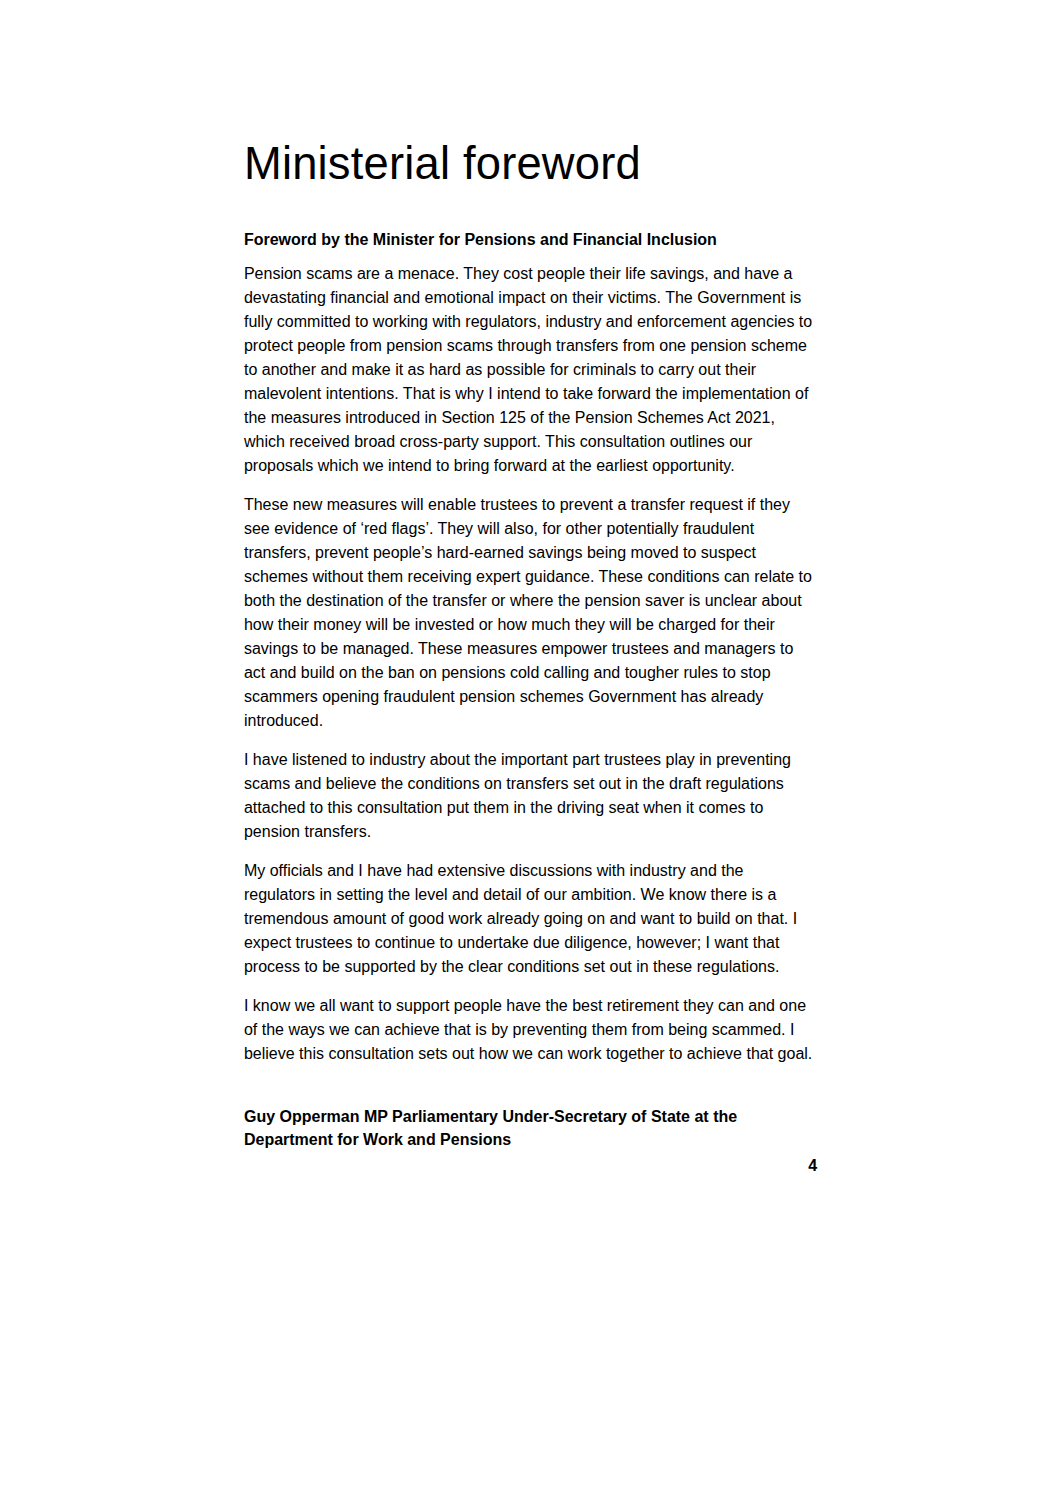Ministerial foreword
Foreword by the Minister for Pensions and Financial Inclusion
Pension scams are a menace. They cost people their life savings, and have a devastating financial and emotional impact on their victims. The Government is fully committed to working with regulators, industry and enforcement agencies to protect people from pension scams through transfers from one pension scheme to another and make it as hard as possible for criminals to carry out their malevolent intentions. That is why I intend to take forward the implementation of the measures introduced in Section 125 of the Pension Schemes Act 2021, which received broad cross-party support. This consultation outlines our proposals which we intend to bring forward at the earliest opportunity.
These new measures will enable trustees to prevent a transfer request if they see evidence of ‘red flags’. They will also, for other potentially fraudulent transfers, prevent people’s hard-earned savings being moved to suspect schemes without them receiving expert guidance. These conditions can relate to both the destination of the transfer or where the pension saver is unclear about how their money will be invested or how much they will be charged for their savings to be managed. These measures empower trustees and managers to act and build on the ban on pensions cold calling and tougher rules to stop scammers opening fraudulent pension schemes Government has already introduced.
I have listened to industry about the important part trustees play in preventing scams and believe the conditions on transfers set out in the draft regulations attached to this consultation put them in the driving seat when it comes to pension transfers.
My officials and I have had extensive discussions with industry and the regulators in setting the level and detail of our ambition. We know there is a tremendous amount of good work already going on and want to build on that. I expect trustees to continue to undertake due diligence, however; I want that process to be supported by the clear conditions set out in these regulations.
I know we all want to support people have the best retirement they can and one of the ways we can achieve that is by preventing them from being scammed. I believe this consultation sets out how we can work together to achieve that goal.
Guy Opperman MP Parliamentary Under-Secretary of State at the Department for Work and Pensions
4